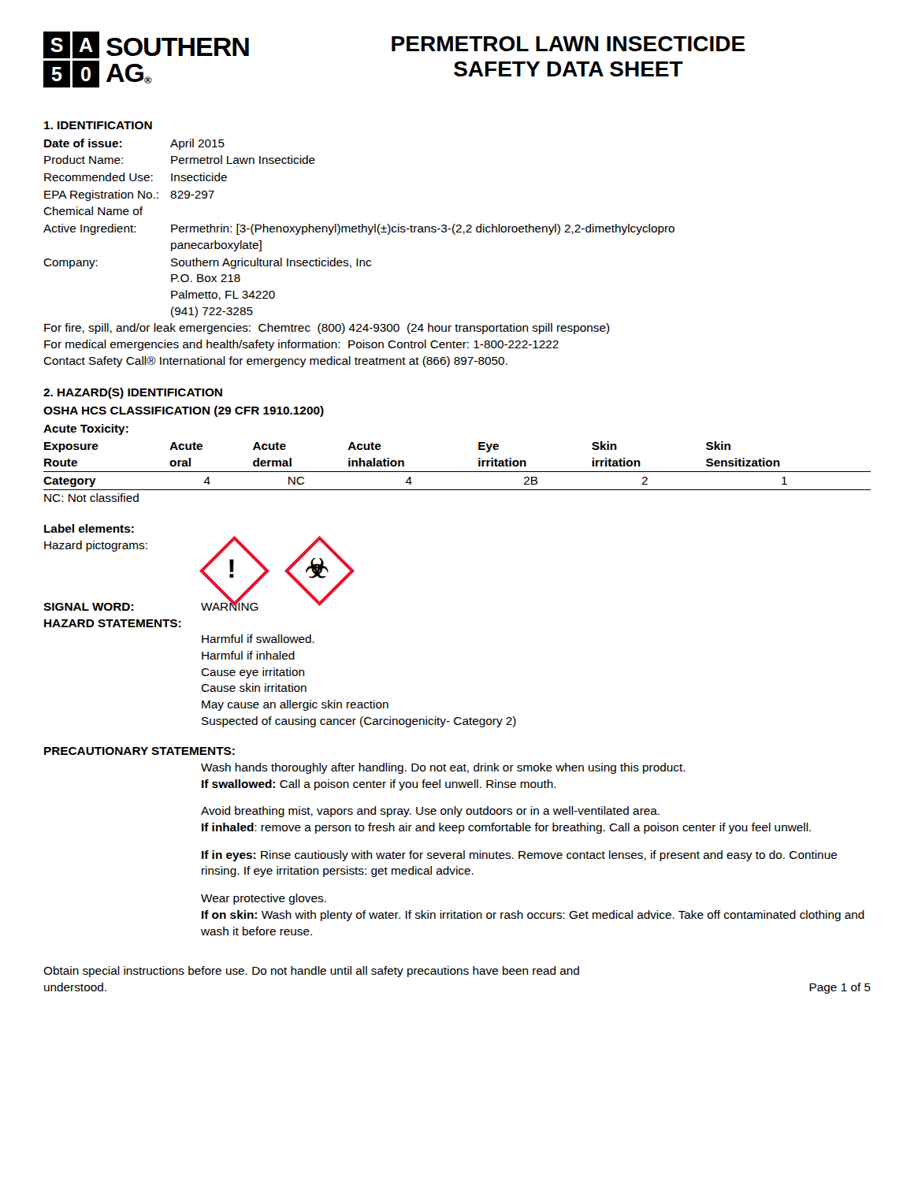SA 50
SOUTHERN
AG®
PERMETROL LAWN INSECTICIDE
SAFETY DATA SHEET
1. IDENTIFICATION
| Date of issue: | April 2015 |
| Product Name: | Permetrol Lawn Insecticide |
| Recommended Use: | Insecticide |
| EPA Registration No.: | 829-297 |
| Chemical Name of | |
| Active Ingredient: | Permethrin: [3-(Phenoxyphenyl)methyl(±)cis-trans-3-(2,2 dichloroethenyl) 2,2-dimethylcyclopro panecarboxylate] |
| Company: | Southern Agricultural Insecticides, Inc P.O. Box 218 Palmetto, FL 34220 (941) 722-3285 |
For fire, spill, and/or leak emergencies: Chemtrec (800) 424-9300 (24 hour transportation spill response)
For medical emergencies and health/safety information: Poison Control Center: 1-800-222-1222
Contact Safety Call® International for emergency medical treatment at (866) 897-8050.
2. HAZARD(S) IDENTIFICATION
OSHA HCS CLASSIFICATION (29 CFR 1910.1200)
Acute Toxicity:
| Exposure Route | Acute oral | Acute dermal | Acute inhalation | Eye irritation | Skin irritation | Skin Sensitization |
| --- | --- | --- | --- | --- | --- | --- |
| Category | 4 | NC | 4 | 2B | 2 | 1 |
NC: Not classified
Label elements:
Hazard pictograms:
!
☣
SIGNAL WORD:
WARNING
HAZARD STATEMENTS:
Harmful if swallowed.
Harmful if inhaled
Cause eye irritation
Cause skin irritation
May cause an allergic skin reaction
Suspected of causing cancer (Carcinogenicity- Category 2)
PRECAUTIONARY STATEMENTS:
Wash hands thoroughly after handling. Do not eat, drink or smoke when using this product.
If swallowed: Call a poison center if you feel unwell. Rinse mouth.
Avoid breathing mist, vapors and spray. Use only outdoors or in a well-ventilated area.
If inhaled: remove a person to fresh air and keep comfortable for breathing. Call a poison center if you feel unwell.
If in eyes: Rinse cautiously with water for several minutes. Remove contact lenses, if present and easy to do. Continue rinsing. If eye irritation persists: get medical advice.
Wear protective gloves.
If on skin: Wash with plenty of water. If skin irritation or rash occurs: Get medical advice. Take off contaminated clothing and wash it before reuse.
Obtain special instructions before use. Do not handle until all safety precautions have been read and understood.
Page 1 of 5